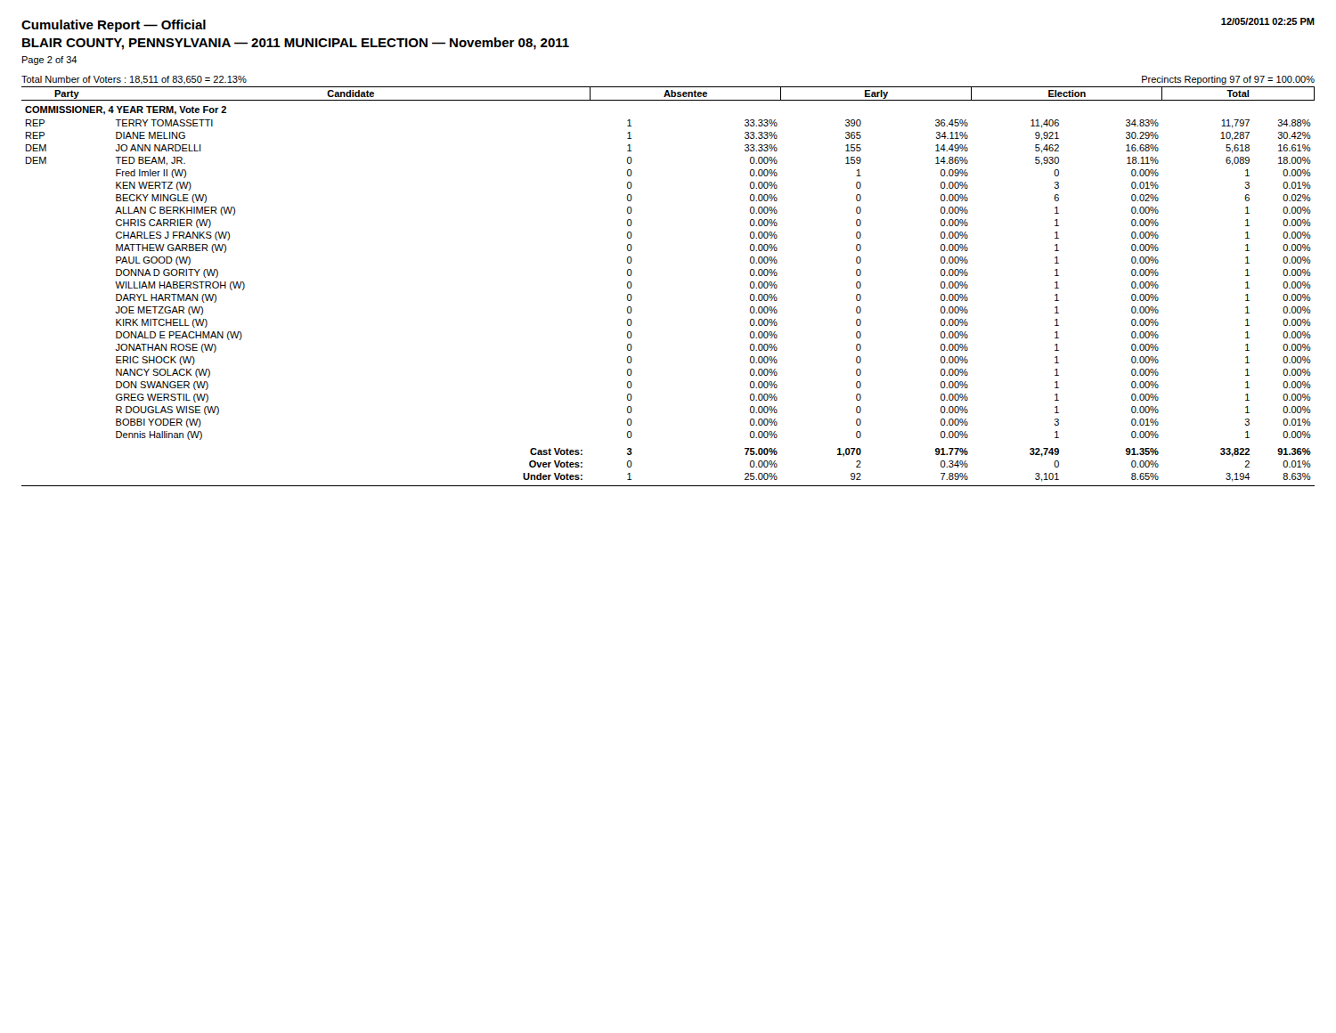12/05/2011 02:25 PM
Cumulative Report — Official
BLAIR COUNTY, PENNSYLVANIA — 2011 MUNICIPAL ELECTION — November 08, 2011
Page 2 of 34
Total Number of Voters : 18,511 of 83,650 = 22.13% Precincts Reporting 97 of 97 = 100.00%
| Party | Candidate | Absentee | Early | Election | Total |
| --- | --- | --- | --- | --- | --- |
| COMMISSIONER, 4 YEAR TERM, Vote For 2 |
| REP | TERRY TOMASSETTI | 1 | 33.33% | 390 | 36.45% | 11,406 | 34.83% | 11,797 | 34.88% |
| REP | DIANE MELING | 1 | 33.33% | 365 | 34.11% | 9,921 | 30.29% | 10,287 | 30.42% |
| DEM | JO ANN NARDELLI | 1 | 33.33% | 155 | 14.49% | 5,462 | 16.68% | 5,618 | 16.61% |
| DEM | TED BEAM, JR. | 0 | 0.00% | 159 | 14.86% | 5,930 | 18.11% | 6,089 | 18.00% |
| | Fred Imler II (W) | 0 | 0.00% | 1 | 0.09% | 0 | 0.00% | 1 | 0.00% |
| | KEN WERTZ (W) | 0 | 0.00% | 0 | 0.00% | 3 | 0.01% | 3 | 0.01% |
| | BECKY MINGLE (W) | 0 | 0.00% | 0 | 0.00% | 6 | 0.02% | 6 | 0.02% |
| | ALLAN C BERKHIMER (W) | 0 | 0.00% | 0 | 0.00% | 1 | 0.00% | 1 | 0.00% |
| | CHRIS CARRIER (W) | 0 | 0.00% | 0 | 0.00% | 1 | 0.00% | 1 | 0.00% |
| | CHARLES J FRANKS (W) | 0 | 0.00% | 0 | 0.00% | 1 | 0.00% | 1 | 0.00% |
| | MATTHEW GARBER (W) | 0 | 0.00% | 0 | 0.00% | 1 | 0.00% | 1 | 0.00% |
| | PAUL GOOD (W) | 0 | 0.00% | 0 | 0.00% | 1 | 0.00% | 1 | 0.00% |
| | DONNA D GORITY (W) | 0 | 0.00% | 0 | 0.00% | 1 | 0.00% | 1 | 0.00% |
| | WILLIAM HABERSTROH (W) | 0 | 0.00% | 0 | 0.00% | 1 | 0.00% | 1 | 0.00% |
| | DARYL HARTMAN (W) | 0 | 0.00% | 0 | 0.00% | 1 | 0.00% | 1 | 0.00% |
| | JOE METZGAR (W) | 0 | 0.00% | 0 | 0.00% | 1 | 0.00% | 1 | 0.00% |
| | KIRK MITCHELL (W) | 0 | 0.00% | 0 | 0.00% | 1 | 0.00% | 1 | 0.00% |
| | DONALD E PEACHMAN (W) | 0 | 0.00% | 0 | 0.00% | 1 | 0.00% | 1 | 0.00% |
| | JONATHAN ROSE (W) | 0 | 0.00% | 0 | 0.00% | 1 | 0.00% | 1 | 0.00% |
| | ERIC SHOCK (W) | 0 | 0.00% | 0 | 0.00% | 1 | 0.00% | 1 | 0.00% |
| | NANCY SOLACK (W) | 0 | 0.00% | 0 | 0.00% | 1 | 0.00% | 1 | 0.00% |
| | DON SWANGER (W) | 0 | 0.00% | 0 | 0.00% | 1 | 0.00% | 1 | 0.00% |
| | GREG WERSTIL (W) | 0 | 0.00% | 0 | 0.00% | 1 | 0.00% | 1 | 0.00% |
| | R DOUGLAS WISE (W) | 0 | 0.00% | 0 | 0.00% | 1 | 0.00% | 1 | 0.00% |
| | BOBBI YODER (W) | 0 | 0.00% | 0 | 0.00% | 3 | 0.01% | 3 | 0.01% |
| | Dennis Hallinan (W) | 0 | 0.00% | 0 | 0.00% | 1 | 0.00% | 1 | 0.00% |
| | Cast Votes: | 3 | 75.00% | 1,070 | 91.77% | 32,749 | 91.35% | 33,822 | 91.36% |
| | Over Votes: | 0 | 0.00% | 2 | 0.34% | 0 | 0.00% | 2 | 0.01% |
| | Under Votes: | 1 | 25.00% | 92 | 7.89% | 3,101 | 8.65% | 3,194 | 8.63% |